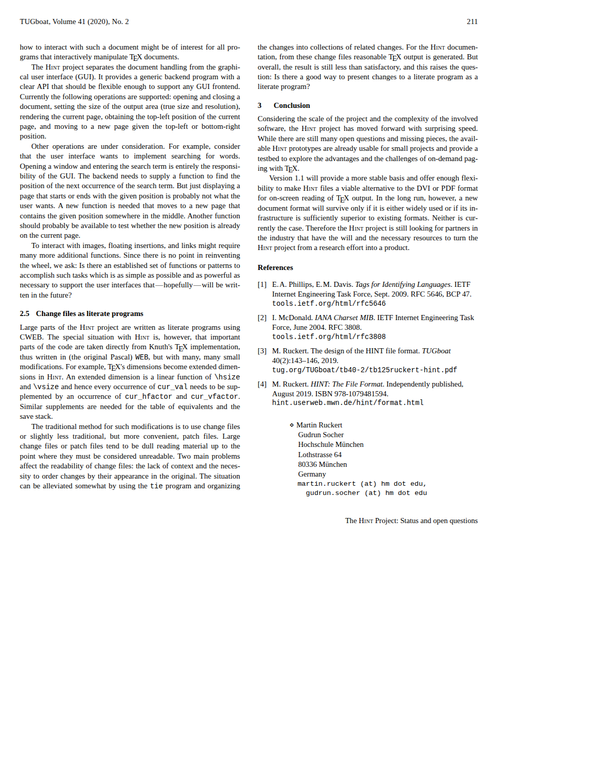TUGboat, Volume 41 (2020), No. 2 211
how to interact with such a document might be of interest for all programs that interactively manipulate TEX documents.
The Hint project separates the document handling from the graphical user interface (GUI). It provides a generic backend program with a clear API that should be flexible enough to support any GUI frontend. Currently the following operations are supported: opening and closing a document, setting the size of the output area (true size and resolution), rendering the current page, obtaining the top-left position of the current page, and moving to a new page given the top-left or bottom-right position.
Other operations are under consideration. For example, consider that the user interface wants to implement searching for words. Opening a window and entering the search term is entirely the responsibility of the GUI. The backend needs to supply a function to find the position of the next occurrence of the search term. But just displaying a page that starts or ends with the given position is probably not what the user wants. A new function is needed that moves to a new page that contains the given position somewhere in the middle. Another function should probably be available to test whether the new position is already on the current page.
To interact with images, floating insertions, and links might require many more additional functions. Since there is no point in reinventing the wheel, we ask: Is there an established set of functions or patterns to accomplish such tasks which is as simple as possible and as powerful as necessary to support the user interfaces that — hopefully — will be written in the future?
2.5 Change files as literate programs
Large parts of the Hint project are written as literate programs using CWEB. The special situation with Hint is, however, that important parts of the code are taken directly from Knuth's TEX implementation, thus written in (the original Pascal) WEB, but with many, many small modifications. For example, TEX's dimensions become extended dimensions in Hint. An extended dimension is a linear function of \hsize and \vsize and hence every occurrence of cur_val needs to be supplemented by an occurrence of cur_hfactor and cur_vfactor. Similar supplements are needed for the table of equivalents and the save stack.
The traditional method for such modifications is to use change files or slightly less traditional, but more convenient, patch files. Large change files or patch files tend to be dull reading material up to the point where they must be considered unreadable. Two main problems affect the readability of change files: the lack of context and the necessity to order changes by their appearance in the original. The situation can be alleviated somewhat by using the tie program and organizing the changes into collections of related changes. For the Hint documentation, from these change files reasonable TEX output is generated. But overall, the result is still less than satisfactory, and this raises the question: Is there a good way to present changes to a literate program as a literate program?
3 Conclusion
Considering the scale of the project and the complexity of the involved software, the Hint project has moved forward with surprising speed. While there are still many open questions and missing pieces, the available Hint prototypes are already usable for small projects and provide a testbed to explore the advantages and the challenges of on-demand paging with TEX.
Version 1.1 will provide a more stable basis and offer enough flexibility to make Hint files a viable alternative to the DVI or PDF format for on-screen reading of TEX output. In the long run, however, a new document format will survive only if it is either widely used or if its infrastructure is sufficiently superior to existing formats. Neither is currently the case. Therefore the Hint project is still looking for partners in the industry that have the will and the necessary resources to turn the Hint project from a research effort into a product.
References
[1] E. A. Phillips, E. M. Davis. Tags for Identifying Languages. IETF Internet Engineering Task Force, Sept. 2009. RFC 5646, BCP 47. tools.ietf.org/html/rfc5646
[2] I. McDonald. IANA Charset MIB. IETF Internet Engineering Task Force, June 2004. RFC 3808. tools.ietf.org/html/rfc3808
[3] M. Ruckert. The design of the HINT file format. TUGboat 40(2):143–146, 2019. tug.org/TUGboat/tb40-2/tb125ruckert-hint.pdf
[4] M. Ruckert. HINT: The File Format. Independently published, August 2019. ISBN 978-1079481594. hint.userweb.mwn.de/hint/format.html
⋄Martin Ruckert
Gudrun Socher Hochschule München Lothstrasse 64 80336 München Germany martin.ruckert (at) hm dot edu, gudrun.socher (at) hm dot edu
The Hint Project: Status and open questions